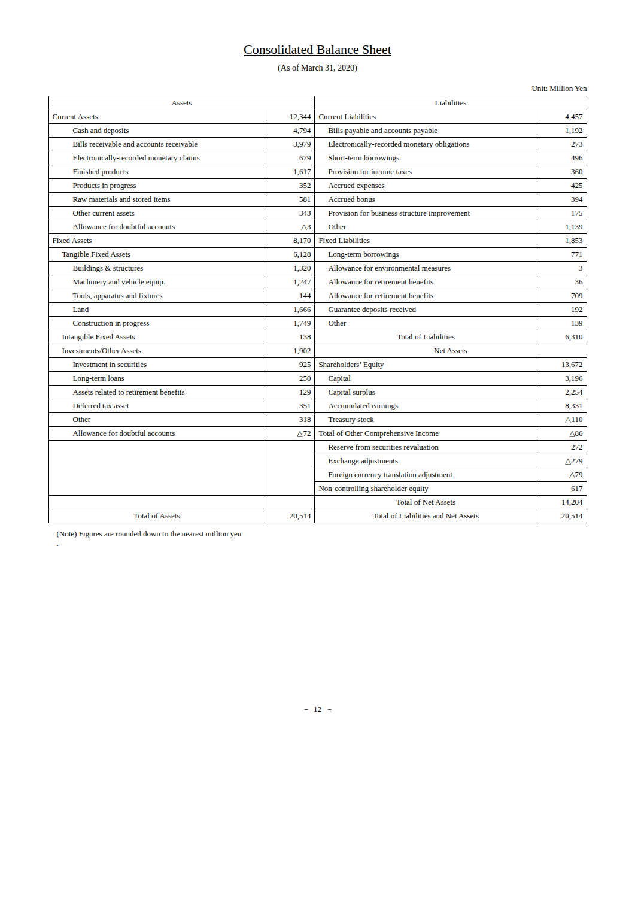Consolidated Balance Sheet
(As of March 31, 2020)
Unit: Million Yen
| Assets | Liabilities |
| --- | --- |
| Current Assets | 12,344 | Current Liabilities | 4,457 |
| Cash and deposits | 4,794 | Bills payable and accounts payable | 1,192 |
| Bills receivable and accounts receivable | 3,979 | Electronically-recorded monetary obligations | 273 |
| Electronically-recorded monetary claims | 679 | Short-term borrowings | 496 |
| Finished products | 1,617 | Provision for income taxes | 360 |
| Products in progress | 352 | Accrued expenses | 425 |
| Raw materials and stored items | 581 | Accrued bonus | 394 |
| Other current assets | 343 | Provision for business structure improvement | 175 |
| Allowance for doubtful accounts | △3 | Other | 1,139 |
| Fixed Assets | 8,170 | Fixed Liabilities | 1,853 |
| Tangible Fixed Assets | 6,128 | Long-term borrowings | 771 |
| Buildings & structures | 1,320 | Allowance for environmental measures | 3 |
| Machinery and vehicle equip. | 1,247 | Allowance for retirement benefits | 36 |
| Tools, apparatus and fixtures | 144 | Allowance for retirement benefits | 709 |
| Land | 1,666 | Guarantee deposits received | 192 |
| Construction in progress | 1,749 | Other | 139 |
| Intangible Fixed Assets | 138 | Total of Liabilities | 6,310 |
| Investments/Other Assets | 1,902 | Net Assets |
| Investment in securities | 925 | Shareholders’ Equity | 13,672 |
| Long-term loans | 250 | Capital | 3,196 |
| Assets related to retirement benefits | 129 | Capital surplus | 2,254 |
| Deferred tax asset | 351 | Accumulated earnings | 8,331 |
| Other | 318 | Treasury stock | △110 |
| Allowance for doubtful accounts | △72 | Total of Other Comprehensive Income | △86 |
| | | Reserve from securities revaluation | 272 |
| Exchange adjustments | △279 |
| Foreign currency translation adjustment | △79 |
| Non-controlling shareholder equity | 617 |
| | | Total of Net Assets | 14,204 |
| Total of Assets | 20,514 | Total of Liabilities and Net Assets | 20,514 |
(Note) Figures are rounded down to the nearest million yen
.
－ 12 －